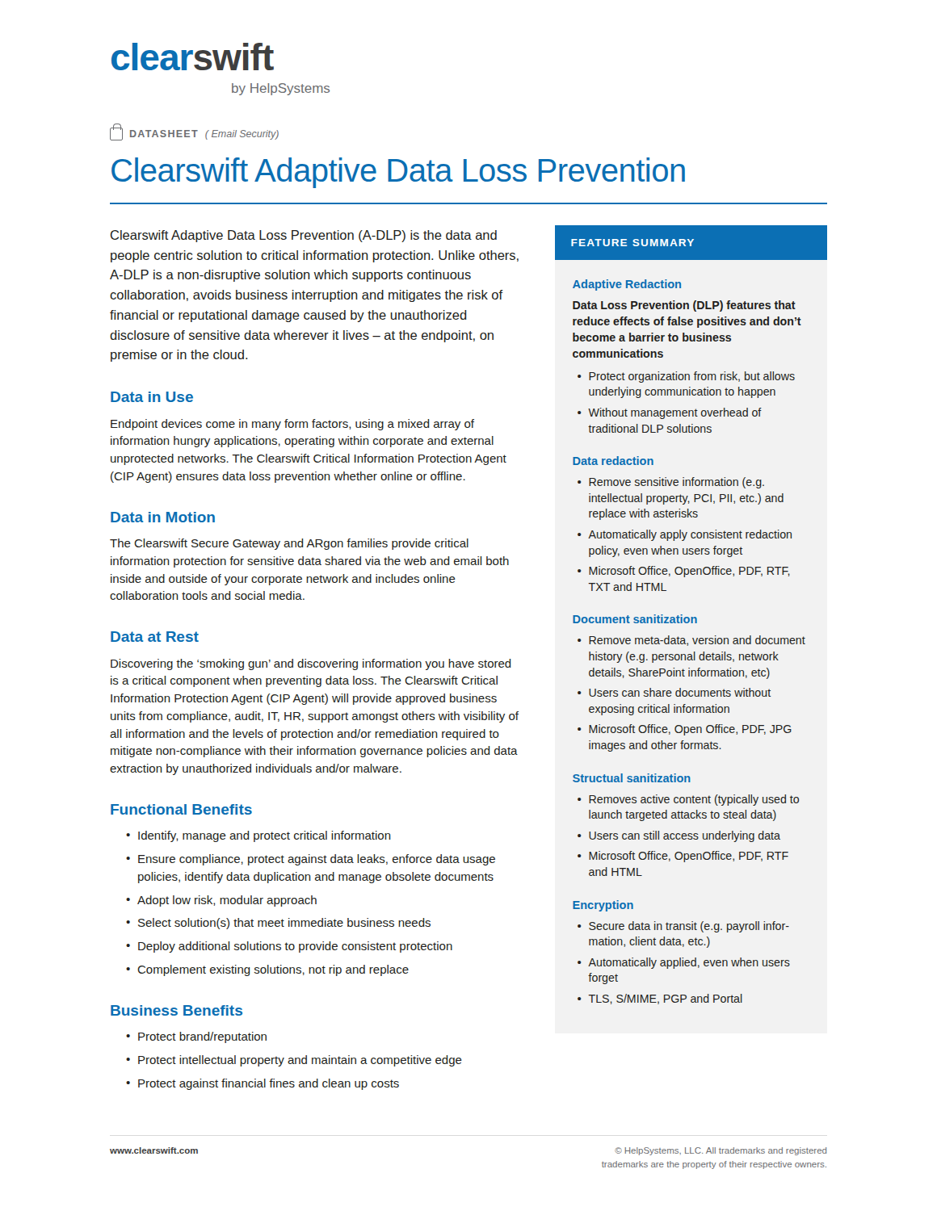clear swift
by HelpSystems
DATASHEET ( Email Security)
Clearswift Adaptive Data Loss Prevention
Clearswift Adaptive Data Loss Prevention (A-DLP) is the data and people centric solution to critical information protection. Unlike others, A-DLP is a non-disruptive solution which supports continuous collaboration, avoids business interruption and mitigates the risk of financial or reputational damage caused by the unauthorized disclosure of sensitive data wherever it lives – at the endpoint, on premise or in the cloud.
Data in Use
Endpoint devices come in many form factors, using a mixed array of information hungry applications, operating within corporate and external unprotected networks. The Clearswift Critical Information Protection Agent (CIP Agent) ensures data loss prevention whether online or offline.
Data in Motion
The Clearswift Secure Gateway and ARgon families provide critical information protection for sensitive data shared via the web and email both inside and outside of your corporate network and includes online collaboration tools and social media.
Data at Rest
Discovering the ‘smoking gun’ and discovering information you have stored is a critical component when preventing data loss. The Clearswift Critical Information Protection Agent (CIP Agent) will provide approved business units from compliance, audit, IT, HR, support amongst others with visibility of all information and the levels of protection and/or remediation required to mitigate non-compliance with their information governance policies and data extraction by unauthorized individuals and/or malware.
Functional Benefits
Identify, manage and protect critical information
Ensure compliance, protect against data leaks, enforce data usage policies, identify data duplication and manage obsolete documents
Adopt low risk, modular approach
Select solution(s) that meet immediate business needs
Deploy additional solutions to provide consistent protection
Complement existing solutions, not rip and replace
Business Benefits
Protect brand/reputation
Protect intellectual property and maintain a competitive edge
Protect against financial fines and clean up costs
FEATURE SUMMARY
Adaptive Redaction
Data Loss Prevention (DLP) features that reduce effects of false positives and don’t become a barrier to business communications
Protect organization from risk, but allows underlying communication to happen
Without management overhead of traditional DLP solutions
Data redaction
Remove sensitive information (e.g. intellectual property, PCI, PII, etc.) and replace with asterisks
Automatically apply consistent redaction policy, even when users forget
Microsoft Office, OpenOffice, PDF, RTF, TXT and HTML
Document sanitization
Remove meta-data, version and document history (e.g. personal details, network details, SharePoint information, etc)
Users can share documents without exposing critical information
Microsoft Office, Open Office, PDF, JPG images and other formats.
Structual sanitization
Removes active content (typically used to launch targeted attacks to steal data)
Users can still access underlying data
Microsoft Office, OpenOffice, PDF, RTF and HTML
Encryption
Secure data in transit (e.g. payroll infor- mation, client data, etc.)
Automatically applied, even when users forget
TLS, S/MIME, PGP and Portal
www.clearswift.com © HelpSystems, LLC. All trademarks and registered
trademarks are the property of their respective owners.